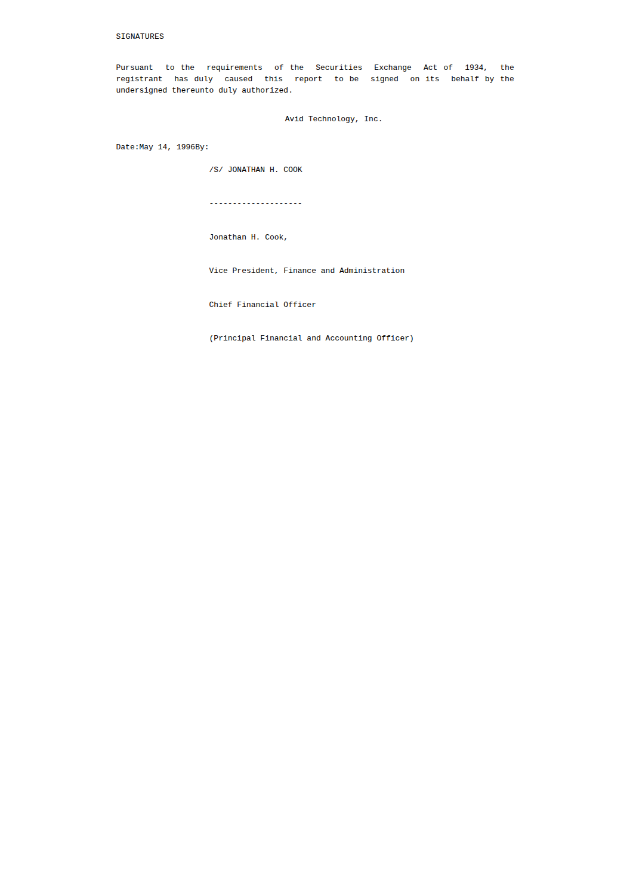SIGNATURES
Pursuant to the requirements of the Securities Exchange Act of 1934, the registrant has duly caused this report to be signed on its behalf by the undersigned thereunto duly authorized.
Avid Technology, Inc.
| Date: | May 14, 1996 | By: | /S/ JONATHAN H. COOK -------------------- Jonathan H. Cook, Vice President, Finance and Administration Chief Financial Officer (Principal Financial and Accounting Officer) |